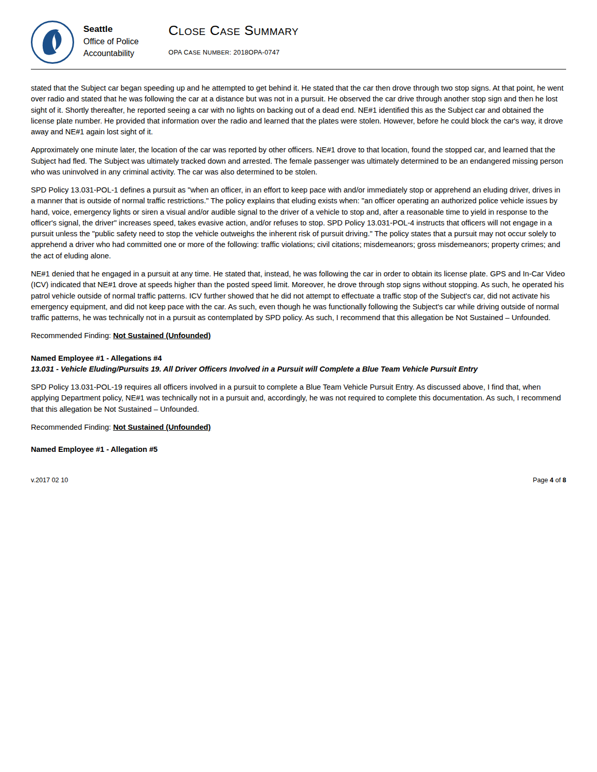Seattle
Office of Police
Accountability
Close Case Summary
OPA CASE NUMBER: 2018OPA-0747
stated that the Subject car began speeding up and he attempted to get behind it. He stated that the car then drove through two stop signs. At that point, he went over radio and stated that he was following the car at a distance but was not in a pursuit. He observed the car drive through another stop sign and then he lost sight of it. Shortly thereafter, he reported seeing a car with no lights on backing out of a dead end. NE#1 identified this as the Subject car and obtained the license plate number. He provided that information over the radio and learned that the plates were stolen. However, before he could block the car's way, it drove away and NE#1 again lost sight of it.
Approximately one minute later, the location of the car was reported by other officers. NE#1 drove to that location, found the stopped car, and learned that the Subject had fled. The Subject was ultimately tracked down and arrested. The female passenger was ultimately determined to be an endangered missing person who was uninvolved in any criminal activity. The car was also determined to be stolen.
SPD Policy 13.031-POL-1 defines a pursuit as "when an officer, in an effort to keep pace with and/or immediately stop or apprehend an eluding driver, drives in a manner that is outside of normal traffic restrictions." The policy explains that eluding exists when: "an officer operating an authorized police vehicle issues by hand, voice, emergency lights or siren a visual and/or audible signal to the driver of a vehicle to stop and, after a reasonable time to yield in response to the officer's signal, the driver" increases speed, takes evasive action, and/or refuses to stop. SPD Policy 13.031-POL-4 instructs that officers will not engage in a pursuit unless the "public safety need to stop the vehicle outweighs the inherent risk of pursuit driving." The policy states that a pursuit may not occur solely to apprehend a driver who had committed one or more of the following: traffic violations; civil citations; misdemeanors; gross misdemeanors; property crimes; and the act of eluding alone.
NE#1 denied that he engaged in a pursuit at any time. He stated that, instead, he was following the car in order to obtain its license plate. GPS and In-Car Video (ICV) indicated that NE#1 drove at speeds higher than the posted speed limit. Moreover, he drove through stop signs without stopping. As such, he operated his patrol vehicle outside of normal traffic patterns. ICV further showed that he did not attempt to effectuate a traffic stop of the Subject's car, did not activate his emergency equipment, and did not keep pace with the car. As such, even though he was functionally following the Subject's car while driving outside of normal traffic patterns, he was technically not in a pursuit as contemplated by SPD policy. As such, I recommend that this allegation be Not Sustained – Unfounded.
Recommended Finding: Not Sustained (Unfounded)
Named Employee #1 - Allegations #4
13.031 - Vehicle Eluding/Pursuits 19. All Driver Officers Involved in a Pursuit will Complete a Blue Team Vehicle Pursuit Entry
SPD Policy 13.031-POL-19 requires all officers involved in a pursuit to complete a Blue Team Vehicle Pursuit Entry. As discussed above, I find that, when applying Department policy, NE#1 was technically not in a pursuit and, accordingly, he was not required to complete this documentation. As such, I recommend that this allegation be Not Sustained – Unfounded.
Recommended Finding: Not Sustained (Unfounded)
Named Employee #1 - Allegation #5
v.2017 02 10
Page 4 of 8